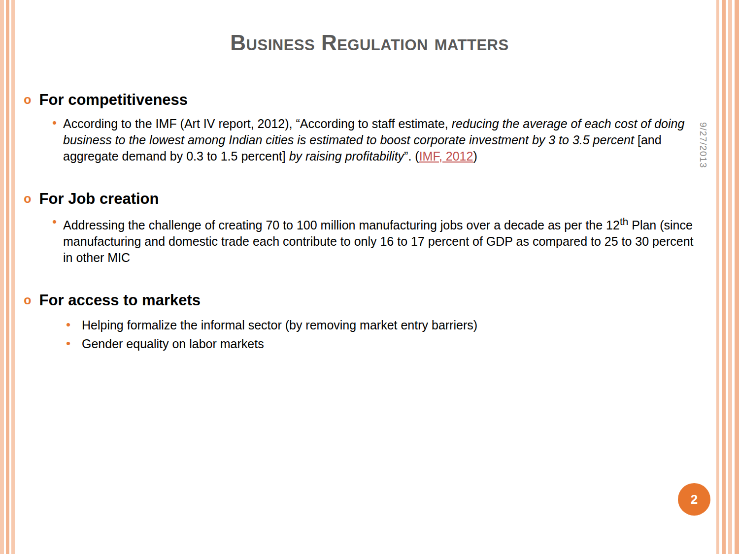Business Regulation matters
9/27/2013
o For competitiveness
According to the IMF (Art IV report, 2012), “According to staff estimate, reducing the average of each cost of doing business to the lowest among Indian cities is estimated to boost corporate investment by 3 to 3.5 percent [and aggregate demand by 0.3 to 1.5 percent] by raising profitability”. (IMF, 2012)
o For Job creation
Addressing the challenge of creating 70 to 100 million manufacturing jobs over a decade as per the 12th Plan (since manufacturing and domestic trade each contribute to only 16 to 17 percent of GDP as compared to 25 to 30 percent in other MIC
o For access to markets
Helping formalize the informal sector (by removing market entry barriers)
Gender equality on labor markets
2